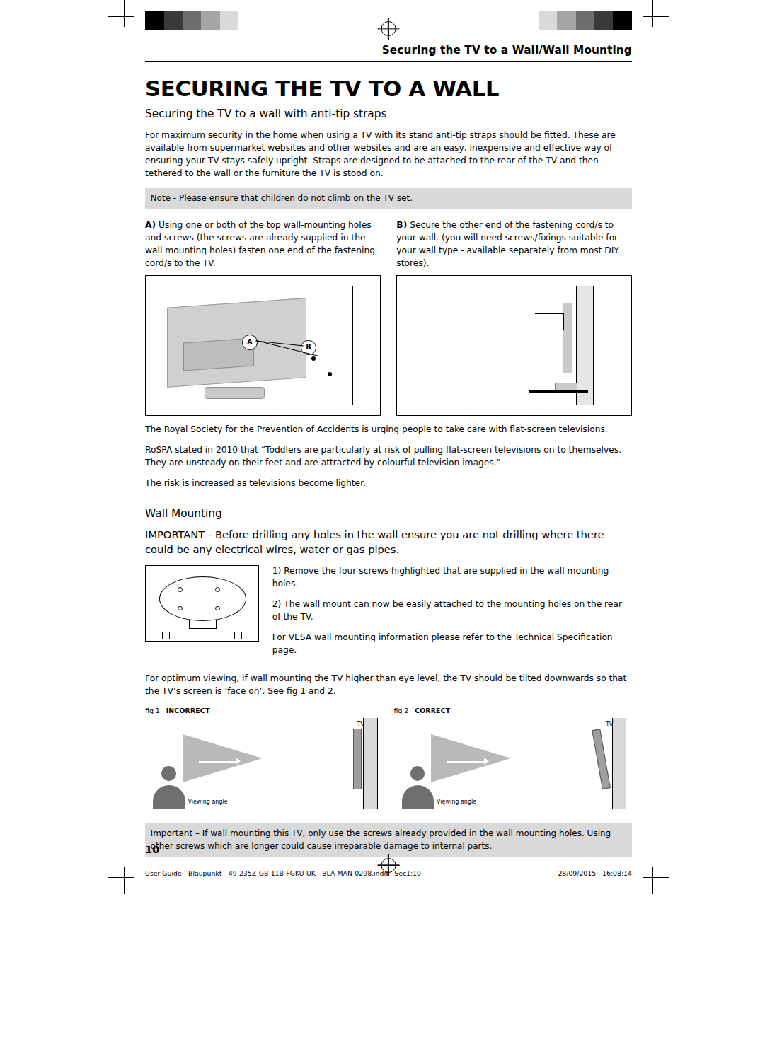Securing the TV to a Wall/Wall Mounting
SECURING THE TV TO A WALL
Securing the TV to a wall with anti-tip straps
For maximum security in the home when using a TV with its stand anti-tip straps should be fitted. These are available from supermarket websites and other websites and are an easy, inexpensive and effective way of ensuring your TV stays safely upright. Straps are designed to be attached to the rear of the TV and then tethered to the wall or the furniture the TV is stood on.
Note - Please ensure that children do not climb on the TV set.
A) Using one or both of the top wall-mounting holes and screws (the screws are already supplied in the wall mounting holes) fasten one end of the fastening cord/s to the TV.
A
B
B) Secure the other end of the fastening cord/s to your wall. (you will need screws/fixings suitable for your wall type - available separately from most DIY stores).
The Royal Society for the Prevention of Accidents is urging people to take care with flat-screen televisions.
RoSPA stated in 2010 that “Toddlers are particularly at risk of pulling flat-screen televisions on to themselves. They are unsteady on their feet and are attracted by colourful television images.”
The risk is increased as televisions become lighter.
Wall Mounting
IMPORTANT - Before drilling any holes in the wall ensure you are not drilling where there could be any electrical wires, water or gas pipes.
1) Remove the four screws highlighted that are supplied in the wall mounting holes.
2) The wall mount can now be easily attached to the mounting holes on the rear of the TV.
For VESA wall mounting information please refer to the Technical Specification page.
For optimum viewing, if wall mounting the TV higher than eye level, the TV should be tilted downwards so that the TV’s screen is ‘face on’. See fig 1 and 2.
fig 1 INCORRECT
TV
Viewing angle
fig 2 CORRECT
TV
Viewing angle
Important – If wall mounting this TV, only use the screws already provided in the wall mounting holes. Using other screws which are longer could cause irreparable damage to internal parts.
10
User Guide - Blaupunkt - 49-235Z-GB-11B-FGKU-UK - BLA-MAN-0298.indd Sec1:10
28/09/2015 16:08:14